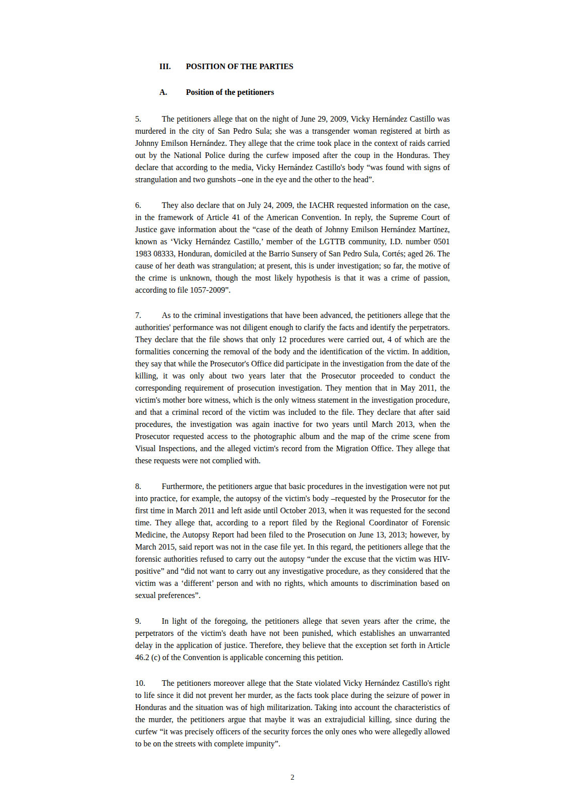III. POSITION OF THE PARTIES
A. Position of the petitioners
5. The petitioners allege that on the night of June 29, 2009, Vicky Hernández Castillo was murdered in the city of San Pedro Sula; she was a transgender woman registered at birth as Johnny Emilson Hernández. They allege that the crime took place in the context of raids carried out by the National Police during the curfew imposed after the coup in the Honduras. They declare that according to the media, Vicky Hernández Castillo's body “was found with signs of strangulation and two gunshots –one in the eye and the other to the head”.
6. They also declare that on July 24, 2009, the IACHR requested information on the case, in the framework of Article 41 of the American Convention. In reply, the Supreme Court of Justice gave information about the “case of the death of Johnny Emilson Hernández Martínez, known as ‘Vicky Hernández Castillo,’ member of the LGTTB community, I.D. number 0501 1983 08333, Honduran, domiciled at the Barrio Sunsery of San Pedro Sula, Cortés; aged 26. The cause of her death was strangulation; at present, this is under investigation; so far, the motive of the crime is unknown, though the most likely hypothesis is that it was a crime of passion, according to file 1057-2009”.
7. As to the criminal investigations that have been advanced, the petitioners allege that the authorities' performance was not diligent enough to clarify the facts and identify the perpetrators. They declare that the file shows that only 12 procedures were carried out, 4 of which are the formalities concerning the removal of the body and the identification of the victim. In addition, they say that while the Prosecutor's Office did participate in the investigation from the date of the killing, it was only about two years later that the Prosecutor proceeded to conduct the corresponding requirement of prosecution investigation. They mention that in May 2011, the victim's mother bore witness, which is the only witness statement in the investigation procedure, and that a criminal record of the victim was included to the file. They declare that after said procedures, the investigation was again inactive for two years until March 2013, when the Prosecutor requested access to the photographic album and the map of the crime scene from Visual Inspections, and the alleged victim's record from the Migration Office. They allege that these requests were not complied with.
8. Furthermore, the petitioners argue that basic procedures in the investigation were not put into practice, for example, the autopsy of the victim's body –requested by the Prosecutor for the first time in March 2011 and left aside until October 2013, when it was requested for the second time. They allege that, according to a report filed by the Regional Coordinator of Forensic Medicine, the Autopsy Report had been filed to the Prosecution on June 13, 2013; however, by March 2015, said report was not in the case file yet. In this regard, the petitioners allege that the forensic authorities refused to carry out the autopsy “under the excuse that the victim was HIV-positive” and “did not want to carry out any investigative procedure, as they considered that the victim was a ‘different’ person and with no rights, which amounts to discrimination based on sexual preferences”.
9. In light of the foregoing, the petitioners allege that seven years after the crime, the perpetrators of the victim's death have not been punished, which establishes an unwarranted delay in the application of justice. Therefore, they believe that the exception set forth in Article 46.2 (c) of the Convention is applicable concerning this petition.
10. The petitioners moreover allege that the State violated Vicky Hernández Castillo's right to life since it did not prevent her murder, as the facts took place during the seizure of power in Honduras and the situation was of high militarization. Taking into account the characteristics of the murder, the petitioners argue that maybe it was an extrajudicial killing, since during the curfew “it was precisely officers of the security forces the only ones who were allegedly allowed to be on the streets with complete impunity”.
2